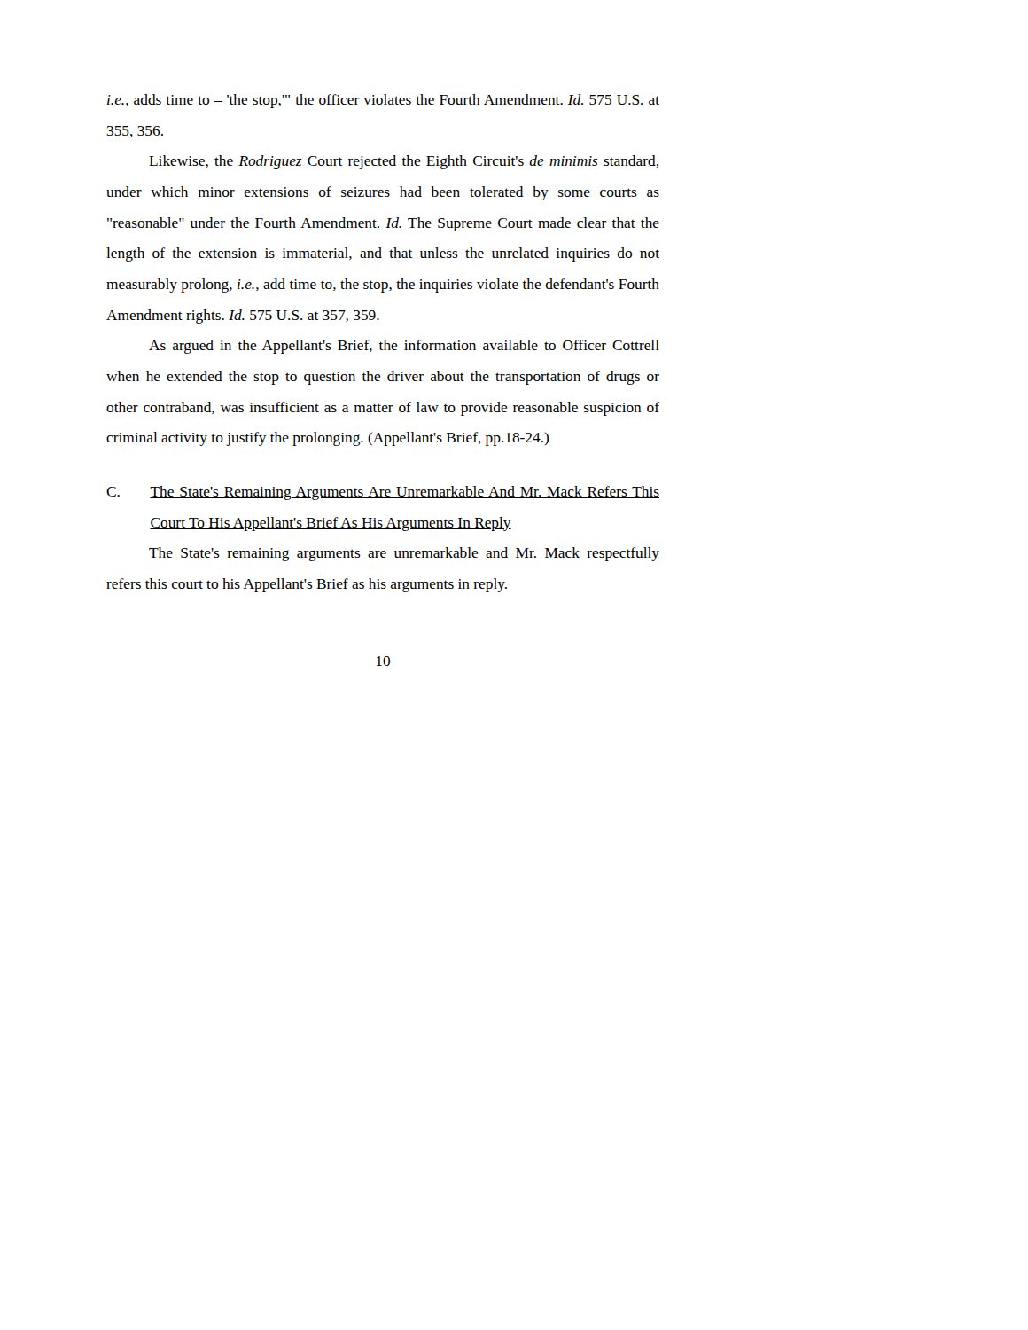i.e., adds time to – 'the stop,'" the officer violates the Fourth Amendment. Id. 575 U.S. at 355, 356.
Likewise, the Rodriguez Court rejected the Eighth Circuit's de minimis standard, under which minor extensions of seizures had been tolerated by some courts as "reasonable" under the Fourth Amendment. Id. The Supreme Court made clear that the length of the extension is immaterial, and that unless the unrelated inquiries do not measurably prolong, i.e., add time to, the stop, the inquiries violate the defendant's Fourth Amendment rights. Id. 575 U.S. at 357, 359.
As argued in the Appellant's Brief, the information available to Officer Cottrell when he extended the stop to question the driver about the transportation of drugs or other contraband, was insufficient as a matter of law to provide reasonable suspicion of criminal activity to justify the prolonging. (Appellant's Brief, pp.18-24.)
C. The State's Remaining Arguments Are Unremarkable And Mr. Mack Refers This Court To His Appellant's Brief As His Arguments In Reply
The State's remaining arguments are unremarkable and Mr. Mack respectfully refers this court to his Appellant's Brief as his arguments in reply.
10